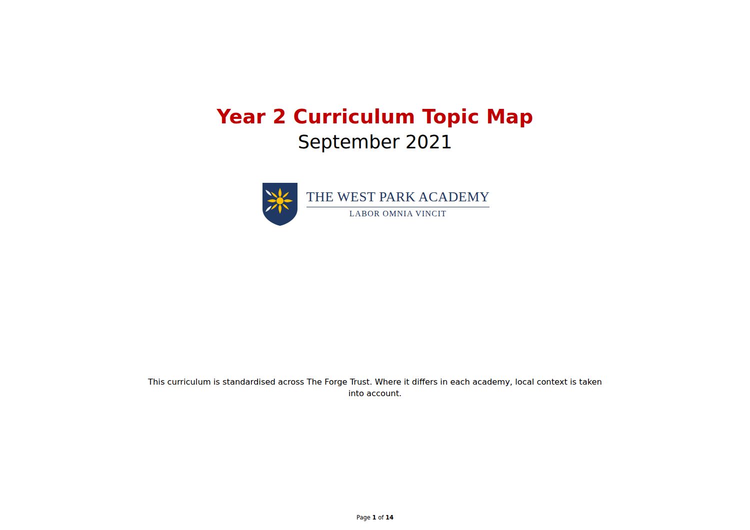Year 2 Curriculum Topic Map
September 2021
THE WEST PARK ACADEMY
LABOR OMNIA VINCIT
This curriculum is standardised across The Forge Trust. Where it differs in each academy, local context is taken into account.
Page 1 of 14